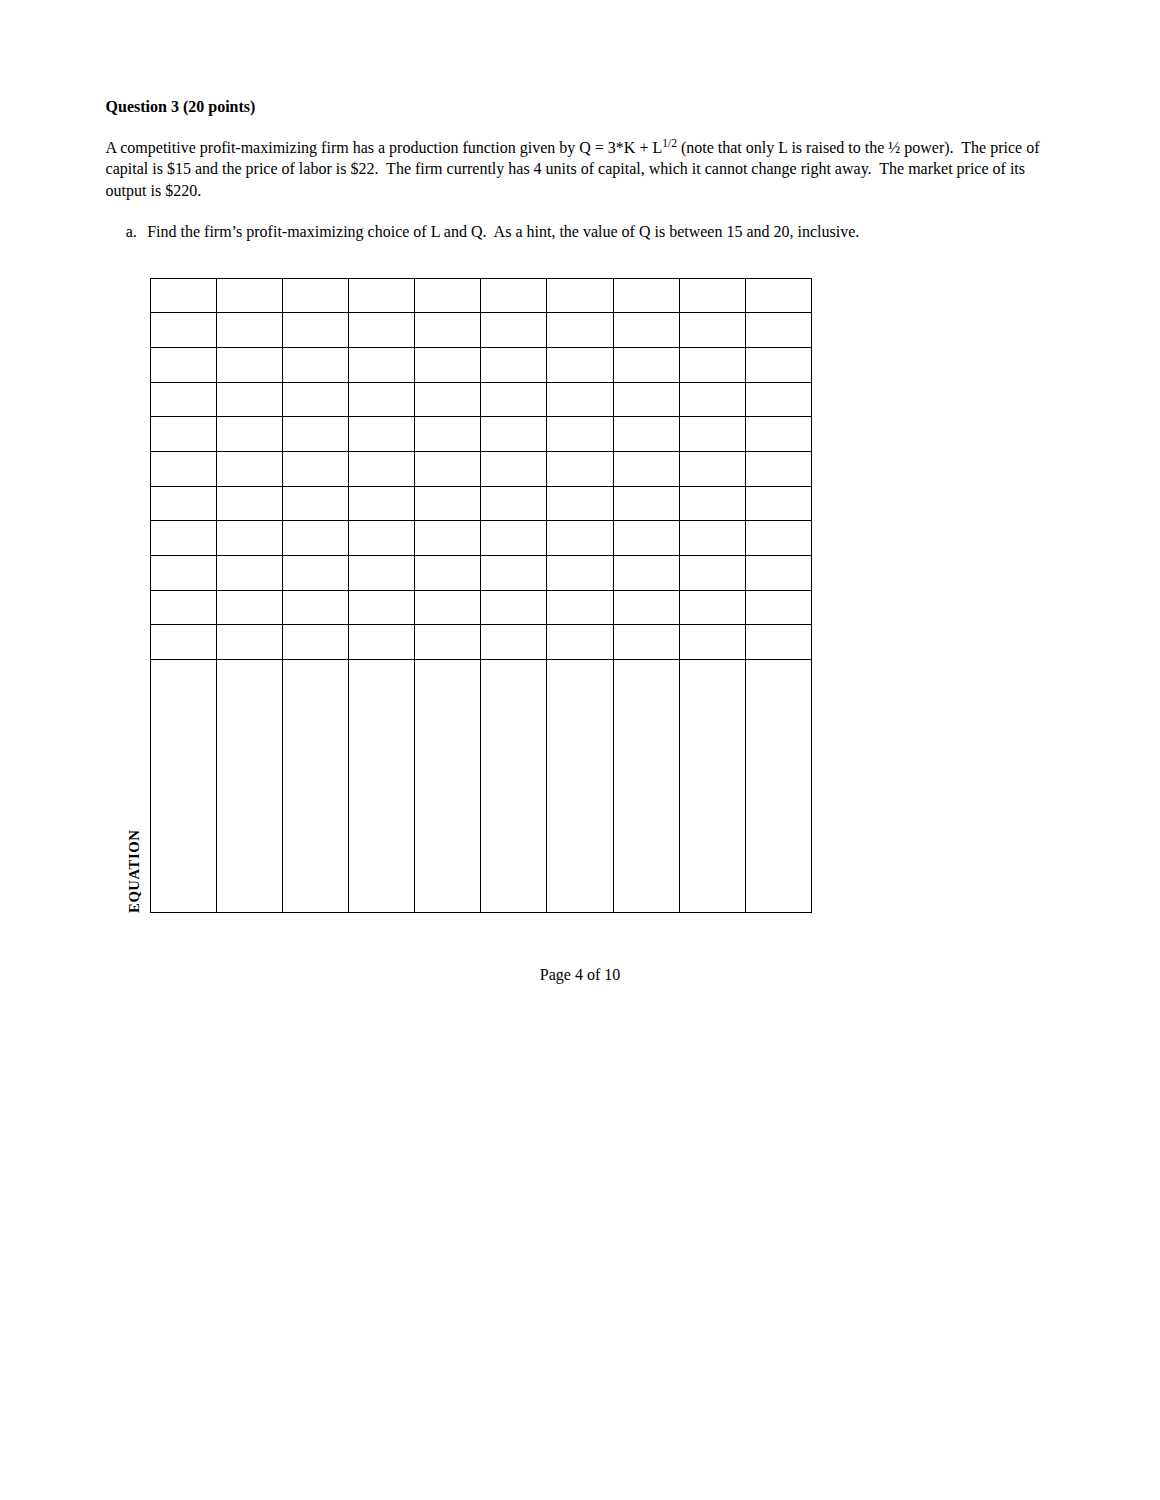Question 3 (20 points)
A competitive profit-maximizing firm has a production function given by Q = 3*K + L1/2 (note that only L is raised to the ½ power). The price of capital is $15 and the price of labor is $22. The firm currently has 4 units of capital, which it cannot change right away. The market price of its output is $220.
Find the firm’s profit-maximizing choice of L and Q. As a hint, the value of Q is between 15 and 20, inclusive.
EQUATION
Page 4 of 10